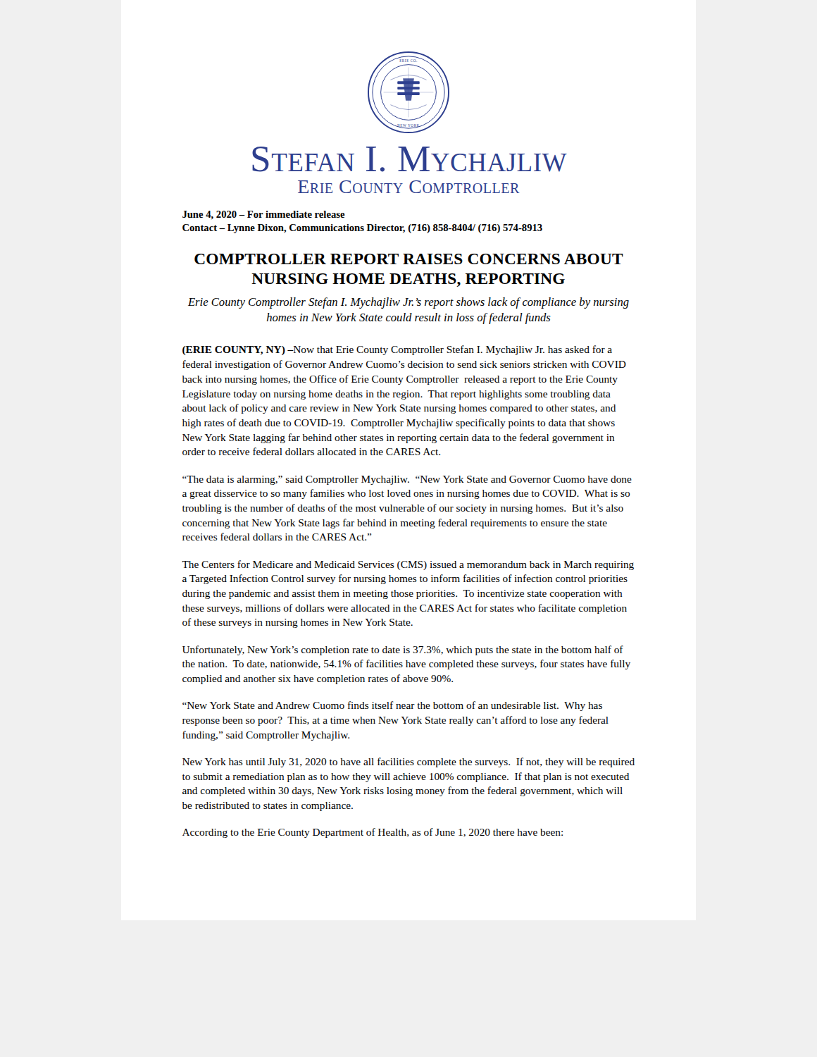ERIE CO. NEW YORK
Stefan I. Mychajliw
Erie County Comptroller
June 4, 2020 – For immediate release
Contact – Lynne Dixon, Communications Director, (716) 858-8404/ (716) 574-8913
COMPTROLLER REPORT RAISES CONCERNS ABOUT NURSING HOME DEATHS, REPORTING
Erie County Comptroller Stefan I. Mychajliw Jr.’s report shows lack of compliance by nursing homes in New York State could result in loss of federal funds
(ERIE COUNTY, NY) –Now that Erie County Comptroller Stefan I. Mychajliw Jr. has asked for a federal investigation of Governor Andrew Cuomo’s decision to send sick seniors stricken with COVID back into nursing homes, the Office of Erie County Comptroller released a report to the Erie County Legislature today on nursing home deaths in the region. That report highlights some troubling data about lack of policy and care review in New York State nursing homes compared to other states, and high rates of death due to COVID-19. Comptroller Mychajliw specifically points to data that shows New York State lagging far behind other states in reporting certain data to the federal government in order to receive federal dollars allocated in the CARES Act.
“The data is alarming,” said Comptroller Mychajliw. “New York State and Governor Cuomo have done a great disservice to so many families who lost loved ones in nursing homes due to COVID. What is so troubling is the number of deaths of the most vulnerable of our society in nursing homes. But it’s also concerning that New York State lags far behind in meeting federal requirements to ensure the state receives federal dollars in the CARES Act.”
The Centers for Medicare and Medicaid Services (CMS) issued a memorandum back in March requiring a Targeted Infection Control survey for nursing homes to inform facilities of infection control priorities during the pandemic and assist them in meeting those priorities. To incentivize state cooperation with these surveys, millions of dollars were allocated in the CARES Act for states who facilitate completion of these surveys in nursing homes in New York State.
Unfortunately, New York’s completion rate to date is 37.3%, which puts the state in the bottom half of the nation. To date, nationwide, 54.1% of facilities have completed these surveys, four states have fully complied and another six have completion rates of above 90%.
“New York State and Andrew Cuomo finds itself near the bottom of an undesirable list. Why has response been so poor? This, at a time when New York State really can’t afford to lose any federal funding,” said Comptroller Mychajliw.
New York has until July 31, 2020 to have all facilities complete the surveys. If not, they will be required to submit a remediation plan as to how they will achieve 100% compliance. If that plan is not executed and completed within 30 days, New York risks losing money from the federal government, which will be redistributed to states in compliance.
According to the Erie County Department of Health, as of June 1, 2020 there have been: